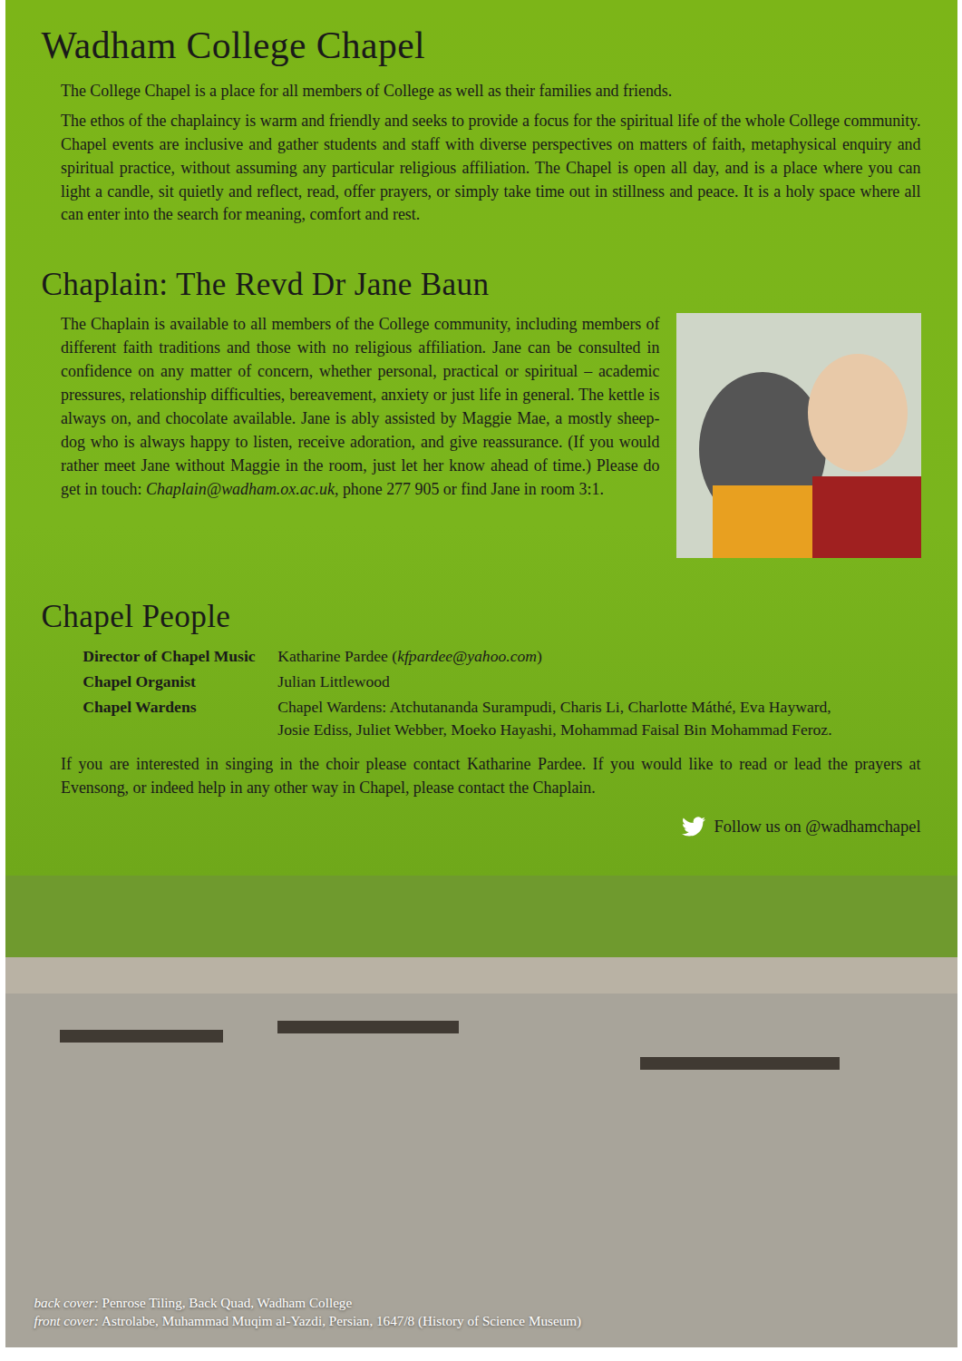Wadham College Chapel
The College Chapel is a place for all members of College as well as their families and friends.
The ethos of the chaplaincy is warm and friendly and seeks to provide a focus for the spiritual life of the whole College community. Chapel events are inclusive and gather students and staff with diverse perspectives on matters of faith, metaphysical enquiry and spiritual practice, without assuming any particular religious affiliation. The Chapel is open all day, and is a place where you can light a candle, sit quietly and reflect, read, offer prayers, or simply take time out in stillness and peace. It is a holy space where all can enter into the search for meaning, comfort and rest.
Chaplain: The Revd Dr Jane Baun
The Chaplain is available to all members of the College community, including members of different faith traditions and those with no religious affiliation. Jane can be consulted in confidence on any matter of concern, whether personal, practical or spiritual – academic pressures, relationship difficulties, bereavement, anxiety or just life in general. The kettle is always on, and chocolate available. Jane is ably assisted by Maggie Mae, a mostly sheepdog who is always happy to listen, receive adoration, and give reassurance. (If you would rather meet Jane without Maggie in the room, just let her know ahead of time.) Please do get in touch: Chaplain@wadham.ox.ac.uk, phone 277 905 or find Jane in room 3:1.
Chapel People
| Director of Chapel Music | Katharine Pardee ( kfpardee@yahoo.com ) |
| Chapel Organist | Julian Littlewood |
| Chapel Wardens | Chapel Wardens: Atchutananda Surampudi, Charis Li, Charlotte Máthé, Eva Hayward, Josie Ediss, Juliet Webber, Moeko Hayashi, Mohammad Faisal Bin Mohammad Feroz. |
If you are interested in singing in the choir please contact Katharine Pardee. If you would like to read or lead the prayers at Evensong, or indeed help in any other way in Chapel, please contact the Chaplain.
Follow us on @wadhamchapel
back cover: Penrose Tiling, Back Quad, Wadham College
front cover: Astrolabe, Muhammad Muqim al-Yazdi, Persian, 1647/8 (History of Science Museum)